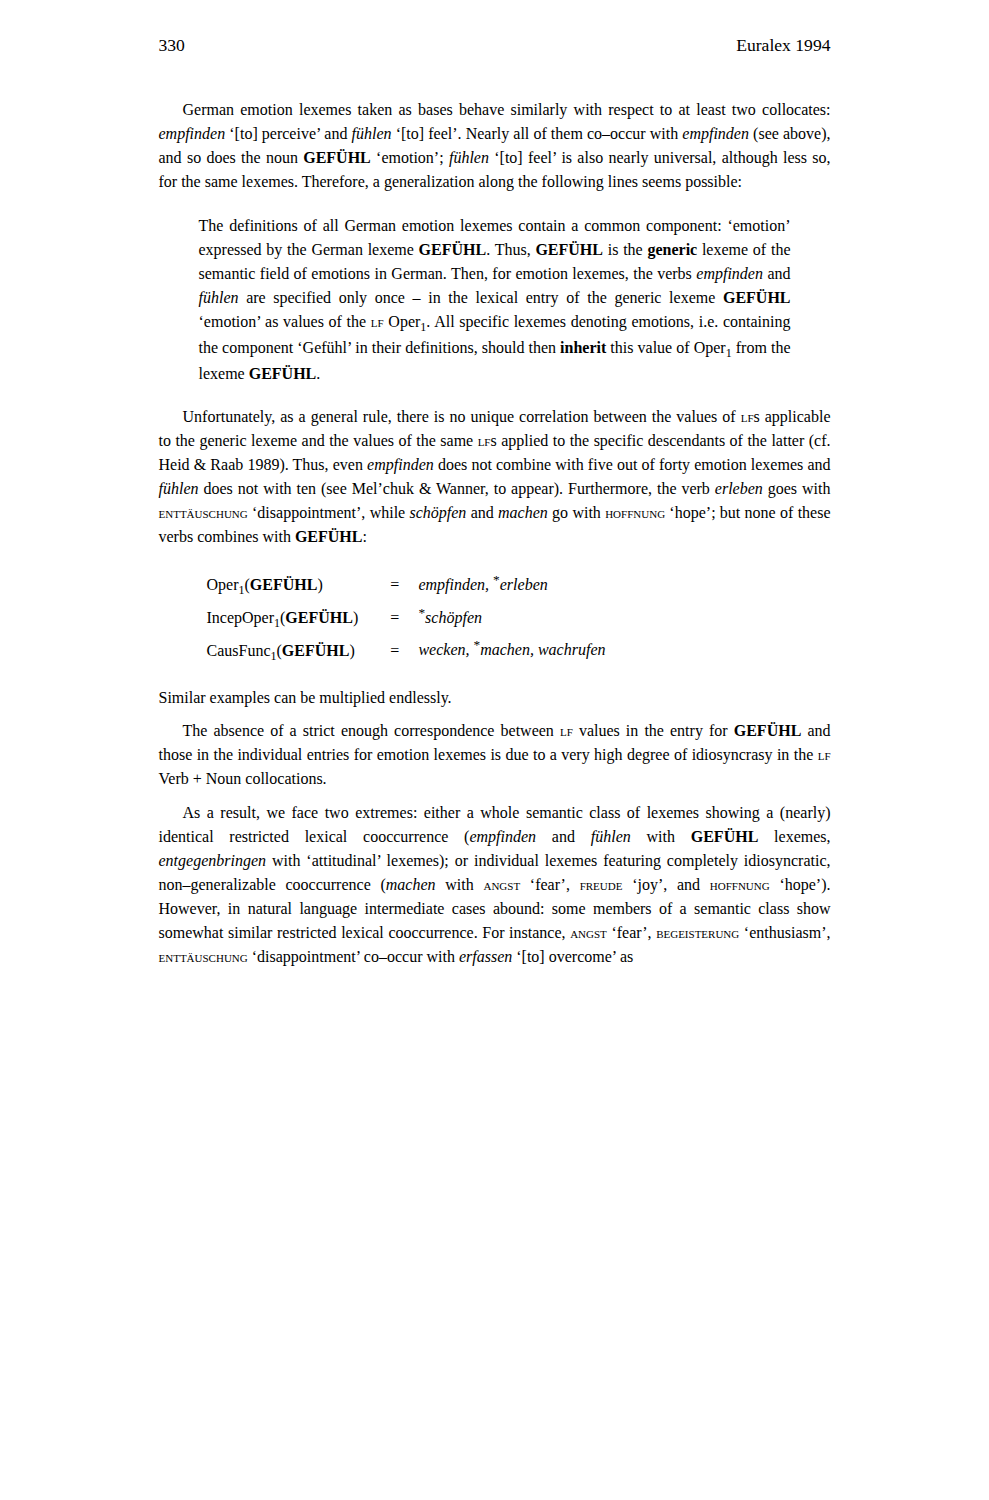330 Euralex 1994
German emotion lexemes taken as bases behave similarly with respect to at least two collocates: empfinden ‘[to] perceive’ and fühlen ‘[to] feel’. Nearly all of them co–occur with empfinden (see above), and so does the noun GEFÜHL ‘emotion’; fühlen ‘[to] feel’ is also nearly universal, although less so, for the same lexemes. Therefore, a generalization along the following lines seems possible:
The definitions of all German emotion lexemes contain a common component: ‘emotion’ expressed by the German lexeme GEFÜHL. Thus, GEFÜHL is the generic lexeme of the semantic field of emotions in German. Then, for emotion lexemes, the verbs empfinden and fühlen are specified only once – in the lexical entry of the generic lexeme GEFÜHL ‘emotion’ as values of the lf Oper1. All specific lexemes denoting emotions, i.e. containing the component ‘Gefühl’ in their definitions, should then inherit this value of Oper1 from the lexeme GEFÜHL.
Unfortunately, as a general rule, there is no unique correlation between the values of lfs applicable to the generic lexeme and the values of the same lfs applied to the specific descendants of the latter (cf. Heid & Raab 1989). Thus, even empfinden does not combine with five out of forty emotion lexemes and fühlen does not with ten (see Mel’chuk & Wanner, to appear). Furthermore, the verb erleben goes with enttäuschung ‘disappointment’, while schöpfen and machen go with hoffnung ‘hope’; but none of these verbs combines with GEFÜHL:
| Oper 1 ( GEFÜHL ) | = | empfinden, * erleben |
| IncepOper 1 ( GEFÜHL ) | = | * schöpfen |
| CausFunc 1 ( GEFÜHL ) | = | wecken, * machen, wachrufen |
Similar examples can be multiplied endlessly.
The absence of a strict enough correspondence between lf values in the entry for GEFÜHL and those in the individual entries for emotion lexemes is due to a very high degree of idiosyncrasy in the lf Verb + Noun collocations.
As a result, we face two extremes: either a whole semantic class of lexemes showing a (nearly) identical restricted lexical cooccurrence (empfinden and fühlen with GEFÜHL lexemes, entgegenbringen with ‘attitudinal’ lexemes); or individual lexemes featuring completely idiosyncratic, non–generalizable cooccurrence (machen with angst ‘fear’, freude ‘joy’, and hoffnung ‘hope’). However, in natural language intermediate cases abound: some members of a semantic class show somewhat similar restricted lexical cooccurrence. For instance, angst ‘fear’, begeisterung ‘enthusiasm’, enttäuschung ‘disappointment’ co–occur with erfassen ‘[to] overcome’ as